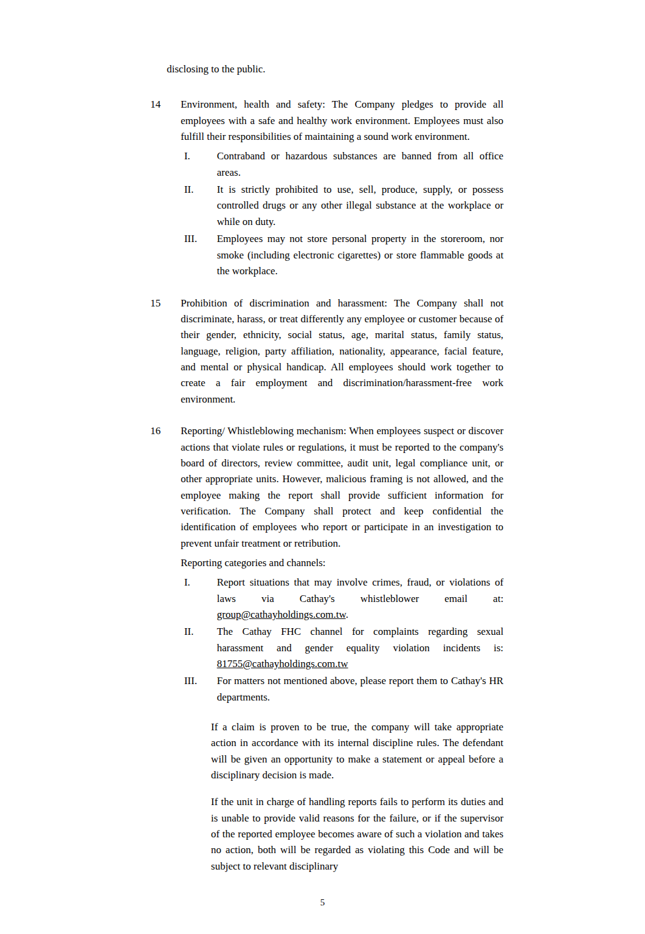disclosing to the public.
14
Environment, health and safety: The Company pledges to provide all employees with a safe and healthy work environment. Employees must also fulfill their responsibilities of maintaining a sound work environment.
I. Contraband or hazardous substances are banned from all office areas.
II. It is strictly prohibited to use, sell, produce, supply, or possess controlled drugs or any other illegal substance at the workplace or while on duty.
III. Employees may not store personal property in the storeroom, nor smoke (including electronic cigarettes) or store flammable goods at the workplace.
15
Prohibition of discrimination and harassment: The Company shall not discriminate, harass, or treat differently any employee or customer because of their gender, ethnicity, social status, age, marital status, family status, language, religion, party affiliation, nationality, appearance, facial feature, and mental or physical handicap. All employees should work together to create a fair employment and discrimination/harassment-free work environment.
16
Reporting/ Whistleblowing mechanism: When employees suspect or discover actions that violate rules or regulations, it must be reported to the company's board of directors, review committee, audit unit, legal compliance unit, or other appropriate units. However, malicious framing is not allowed, and the employee making the report shall provide sufficient information for verification. The Company shall protect and keep confidential the identification of employees who report or participate in an investigation to prevent unfair treatment or retribution.
Reporting categories and channels:
I. Report situations that may involve crimes, fraud, or violations of laws via Cathay's whistleblower email at: group@cathayholdings.com.tw.
II. The Cathay FHC channel for complaints regarding sexual harassment and gender equality violation incidents is: 81755@cathayholdings.com.tw
III. For matters not mentioned above, please report them to Cathay's HR departments.
If a claim is proven to be true, the company will take appropriate action in accordance with its internal discipline rules. The defendant will be given an opportunity to make a statement or appeal before a disciplinary decision is made.
If the unit in charge of handling reports fails to perform its duties and is unable to provide valid reasons for the failure, or if the supervisor of the reported employee becomes aware of such a violation and takes no action, both will be regarded as violating this Code and will be subject to relevant disciplinary
5